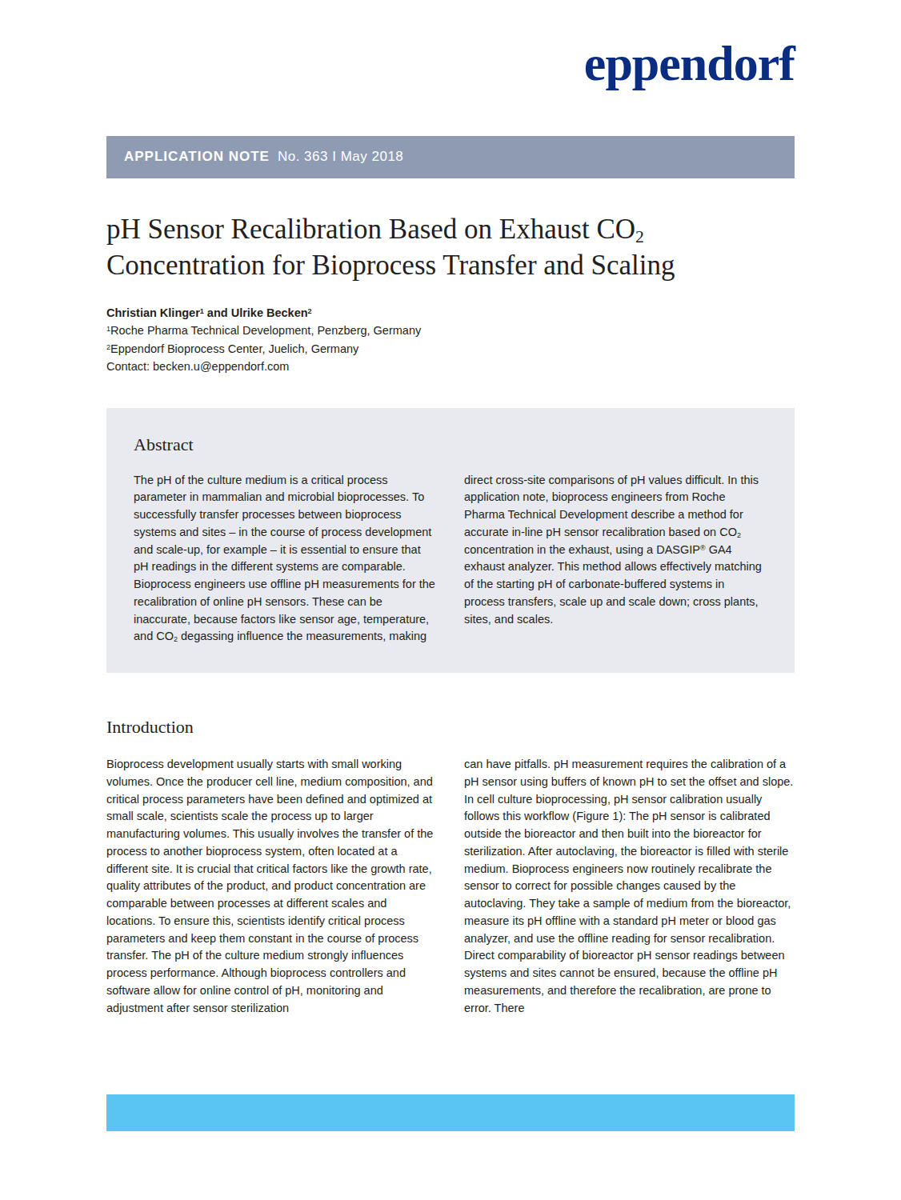eppendorf
APPLICATION NOTE No. 363 I May 2018
pH Sensor Recalibration Based on Exhaust CO2 Concentration for Bioprocess Transfer and Scaling
Christian Klinger1 and Ulrike Becken2
1Roche Pharma Technical Development, Penzberg, Germany
2Eppendorf Bioprocess Center, Juelich, Germany
Contact: becken.u@eppendorf.com
Abstract
The pH of the culture medium is a critical process parameter in mammalian and microbial bioprocesses. To successfully transfer processes between bioprocess systems and sites – in the course of process development and scale-up, for example – it is essential to ensure that pH readings in the different systems are comparable. Bioprocess engineers use offline pH measurements for the recalibration of online pH sensors. These can be inaccurate, because factors like sensor age, temperature, and CO2 degassing influence the measurements, making
direct cross-site comparisons of pH values difficult. In this application note, bioprocess engineers from Roche Pharma Technical Development describe a method for accurate in-line pH sensor recalibration based on CO2 concentration in the exhaust, using a DASGIP® GA4 exhaust analyzer. This method allows effectively matching of the starting pH of carbonate-buffered systems in process transfers, scale up and scale down; cross plants, sites, and scales.
Introduction
Bioprocess development usually starts with small working volumes. Once the producer cell line, medium composition, and critical process parameters have been defined and optimized at small scale, scientists scale the process up to larger manufacturing volumes. This usually involves the transfer of the process to another bioprocess system, often located at a different site. It is crucial that critical factors like the growth rate, quality attributes of the product, and product concentration are comparable between processes at different scales and locations. To ensure this, scientists identify critical process parameters and keep them constant in the course of process transfer. The pH of the culture medium strongly influences process performance. Although bioprocess controllers and software allow for online control of pH, monitoring and adjustment after sensor sterilization
can have pitfalls. pH measurement requires the calibration of a pH sensor using buffers of known pH to set the offset and slope. In cell culture bioprocessing, pH sensor calibration usually follows this workflow (Figure 1): The pH sensor is calibrated outside the bioreactor and then built into the bioreactor for sterilization. After autoclaving, the bioreactor is filled with sterile medium. Bioprocess engineers now routinely recalibrate the sensor to correct for possible changes caused by the autoclaving. They take a sample of medium from the bioreactor, measure its pH offline with a standard pH meter or blood gas analyzer, and use the offline reading for sensor recalibration. Direct comparability of bioreactor pH sensor readings between systems and sites cannot be ensured, because the offline pH measurements, and therefore the recalibration, are prone to error. There